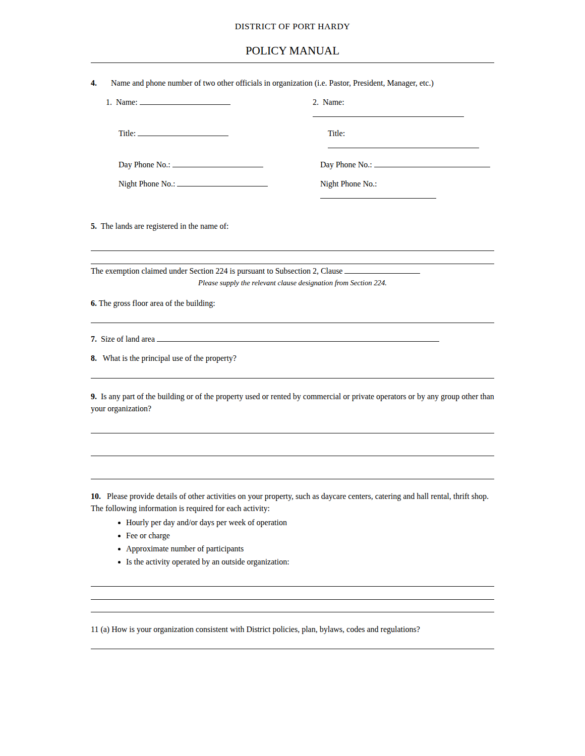DISTRICT OF PORT HARDY
POLICY MANUAL
4. Name and phone number of two other officials in organization (i.e. Pastor, President, Manager, etc.)
| 1. Name: | 2. Name: |
| Title: | Title: |
| Day Phone No.: | Day Phone No.: |
| Night Phone No.: | Night Phone No.: |
5. The lands are registered in the name of:
The exemption claimed under Section 224 is pursuant to Subsection 2, Clause
Please supply the relevant clause designation from Section 224.
6. The gross floor area of the building:
7. Size of land area
8. What is the principal use of the property?
9. Is any part of the building or of the property used or rented by commercial or private operators or by any group other than your organization?
10. Please provide details of other activities on your property, such as daycare centers, catering and hall rental, thrift shop.
The following information is required for each activity:
Hourly per day and/or days per week of operation
Fee or charge
Approximate number of participants
Is the activity operated by an outside organization:
11 (a) How is your organization consistent with District policies, plan, bylaws, codes and regulations?